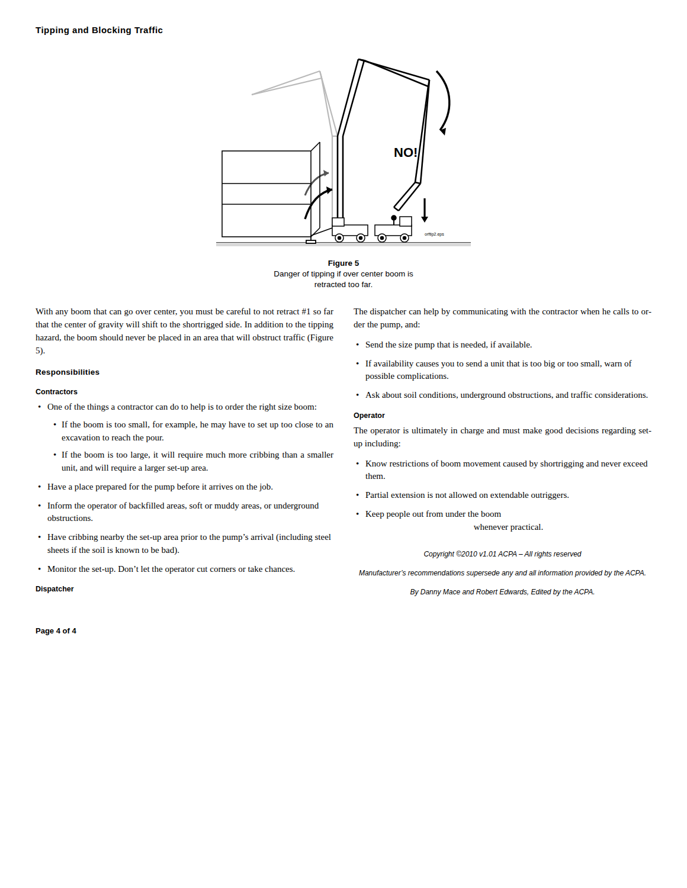Tipping and Blocking Traffic
NO! orftip2.eps
Figure 5 Danger of tipping if over center boom is
retracted too far.
With any boom that can go over center, you must be careful to not retract #1 so far that the center of gravity will shift to the shortrigged side. In addition to the tipping hazard, the boom should never be placed in an area that will obstruct traffic (Figure 5).
Responsibilities
Contractors
One of the things a contractor can do to help is to order the right size boom:
If the boom is too small, for example, he may have to set up too close to an excavation to reach the pour.
If the boom is too large, it will require much more cribbing than a smaller unit, and will require a larger set-up area.
Have a place prepared for the pump before it arrives on the job.
Inform the operator of backfilled areas, soft or muddy areas, or underground obstructions.
Have cribbing nearby the set-up area prior to the pump’s arrival (including steel sheets if the soil is known to be bad).
Monitor the set-up. Don’t let the operator cut corners or take chances.
Dispatcher
The dispatcher can help by communicating with the contractor when he calls to order the pump, and:
Send the size pump that is needed, if available.
If availability causes you to send a unit that is too big or too small, warn of possible complications.
Ask about soil conditions, underground obstructions, and traffic considerations.
Operator
The operator is ultimately in charge and must make good decisions regarding set-up including:
Know restrictions of boom movement caused by shortrigging and never exceed them.
Partial extension is not allowed on extendable outriggers.
Keep people out from under the boom whenever practical.
Copyright ©2010 v1.01 ACPA – All rights reserved
Manufacturer’s recommendations supersede any and all information provided by the ACPA.
By Danny Mace and Robert Edwards, Edited by the ACPA.
Page 4 of 4